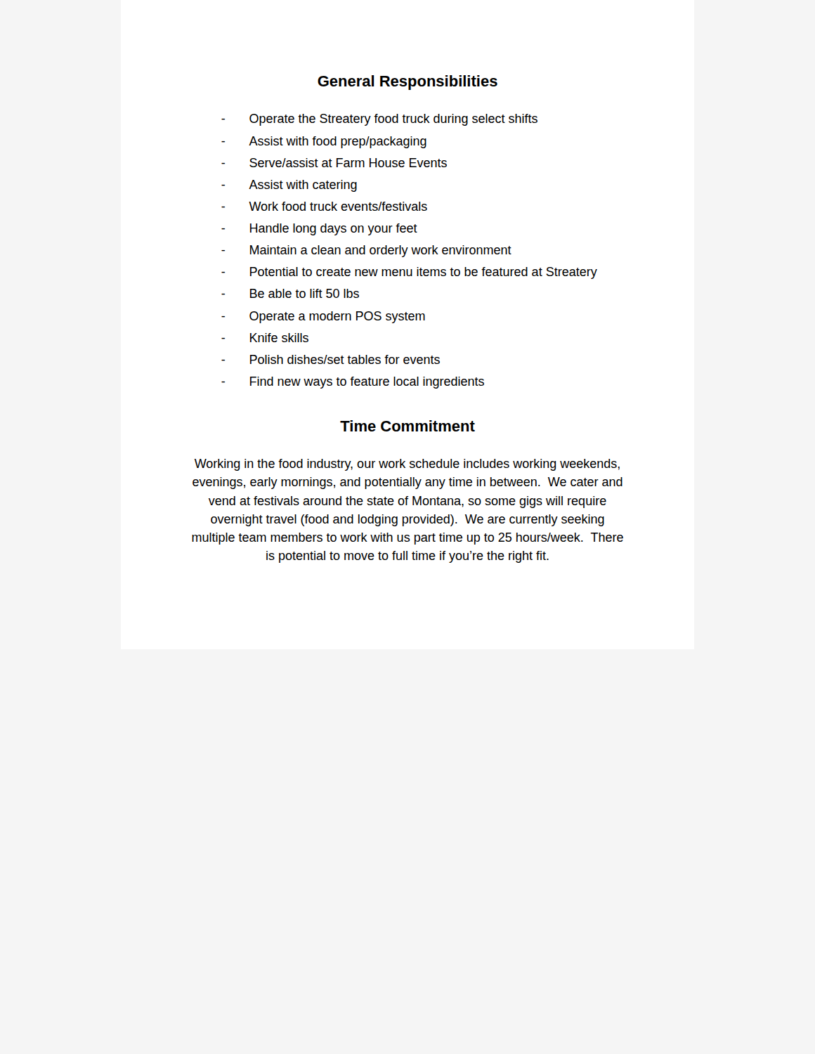General Responsibilities
Operate the Streatery food truck during select shifts
Assist with food prep/packaging
Serve/assist at Farm House Events
Assist with catering
Work food truck events/festivals
Handle long days on your feet
Maintain a clean and orderly work environment
Potential to create new menu items to be featured at Streatery
Be able to lift 50 lbs
Operate a modern POS system
Knife skills
Polish dishes/set tables for events
Find new ways to feature local ingredients
Time Commitment
Working in the food industry, our work schedule includes working weekends, evenings, early mornings, and potentially any time in between. We cater and vend at festivals around the state of Montana, so some gigs will require overnight travel (food and lodging provided). We are currently seeking multiple team members to work with us part time up to 25 hours/week. There is potential to move to full time if you’re the right fit.